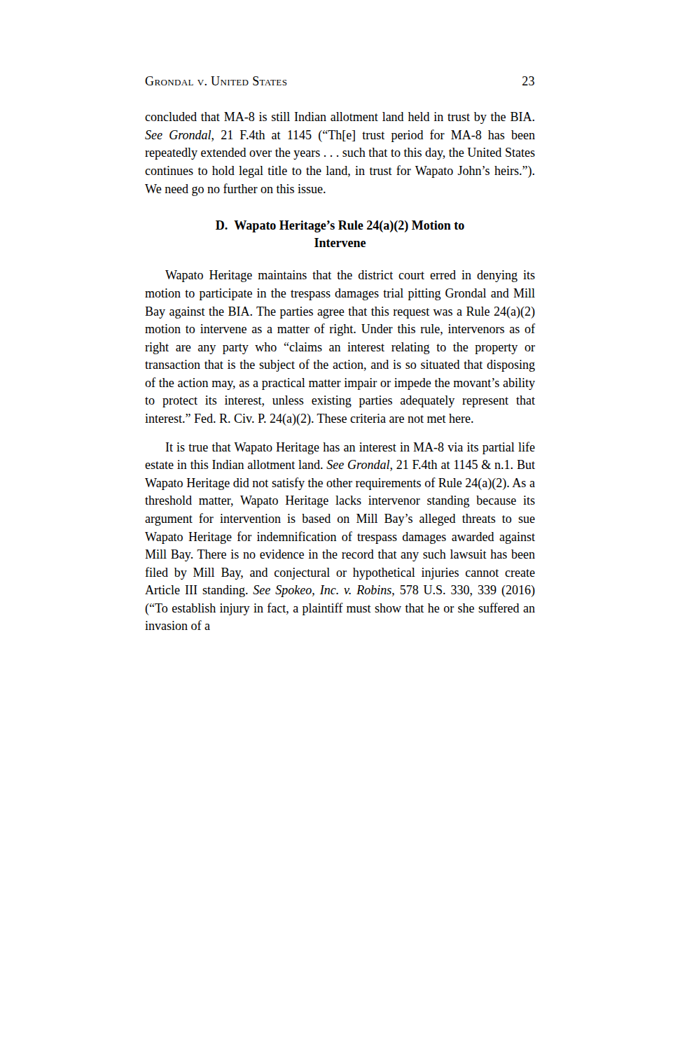Grondal v. United States
23
concluded that MA-8 is still Indian allotment land held in trust by the BIA. See Grondal, 21 F.4th at 1145 (“Th[e] trust period for MA-8 has been repeatedly extended over the years . . . such that to this day, the United States continues to hold legal title to the land, in trust for Wapato John’s heirs.”). We need go no further on this issue.
D. Wapato Heritage’s Rule 24(a)(2) Motion to
Intervene
Wapato Heritage maintains that the district court erred in denying its motion to participate in the trespass damages trial pitting Grondal and Mill Bay against the BIA. The parties agree that this request was a Rule 24(a)(2) motion to intervene as a matter of right. Under this rule, intervenors as of right are any party who “claims an interest relating to the property or transaction that is the subject of the action, and is so situated that disposing of the action may, as a practical matter impair or impede the movant’s ability to protect its interest, unless existing parties adequately represent that interest.” Fed. R. Civ. P. 24(a)(2). These criteria are not met here.
It is true that Wapato Heritage has an interest in MA-8 via its partial life estate in this Indian allotment land. See Grondal, 21 F.4th at 1145 & n.1. But Wapato Heritage did not satisfy the other requirements of Rule 24(a)(2). As a threshold matter, Wapato Heritage lacks intervenor standing because its argument for intervention is based on Mill Bay’s alleged threats to sue Wapato Heritage for indemnification of trespass damages awarded against Mill Bay. There is no evidence in the record that any such lawsuit has been filed by Mill Bay, and conjectural or hypothetical injuries cannot create Article III standing. See Spokeo, Inc. v. Robins, 578 U.S. 330, 339 (2016) (“To establish injury in fact, a plaintiff must show that he or she suffered an invasion of a